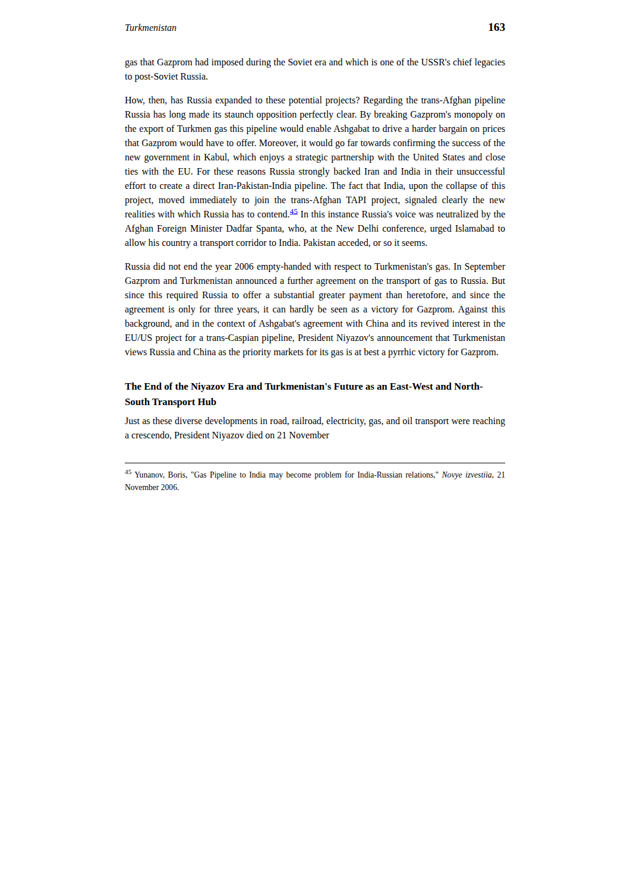Turkmenistan 163
gas that Gazprom had imposed during the Soviet era and which is one of the USSR's chief legacies to post-Soviet Russia.
How, then, has Russia expanded to these potential projects? Regarding the trans-Afghan pipeline Russia has long made its staunch opposition perfectly clear. By breaking Gazprom's monopoly on the export of Turkmen gas this pipeline would enable Ashgabat to drive a harder bargain on prices that Gazprom would have to offer. Moreover, it would go far towards confirming the success of the new government in Kabul, which enjoys a strategic partnership with the United States and close ties with the EU. For these reasons Russia strongly backed Iran and India in their unsuccessful effort to create a direct Iran-Pakistan-India pipeline. The fact that India, upon the collapse of this project, moved immediately to join the trans-Afghan TAPI project, signaled clearly the new realities with which Russia has to contend.45 In this instance Russia's voice was neutralized by the Afghan Foreign Minister Dadfar Spanta, who, at the New Delhi conference, urged Islamabad to allow his country a transport corridor to India. Pakistan acceded, or so it seems.
Russia did not end the year 2006 empty-handed with respect to Turkmenistan's gas. In September Gazprom and Turkmenistan announced a further agreement on the transport of gas to Russia. But since this required Russia to offer a substantial greater payment than heretofore, and since the agreement is only for three years, it can hardly be seen as a victory for Gazprom. Against this background, and in the context of Ashgabat's agreement with China and its revived interest in the EU/US project for a trans-Caspian pipeline, President Niyazov's announcement that Turkmenistan views Russia and China as the priority markets for its gas is at best a pyrrhic victory for Gazprom.
The End of the Niyazov Era and Turkmenistan's Future as an East-West and North-South Transport Hub
Just as these diverse developments in road, railroad, electricity, gas, and oil transport were reaching a crescendo, President Niyazov died on 21 November
45 Yunanov, Boris, "Gas Pipeline to India may become problem for India-Russian relations," Novye izvestiia, 21 November 2006.